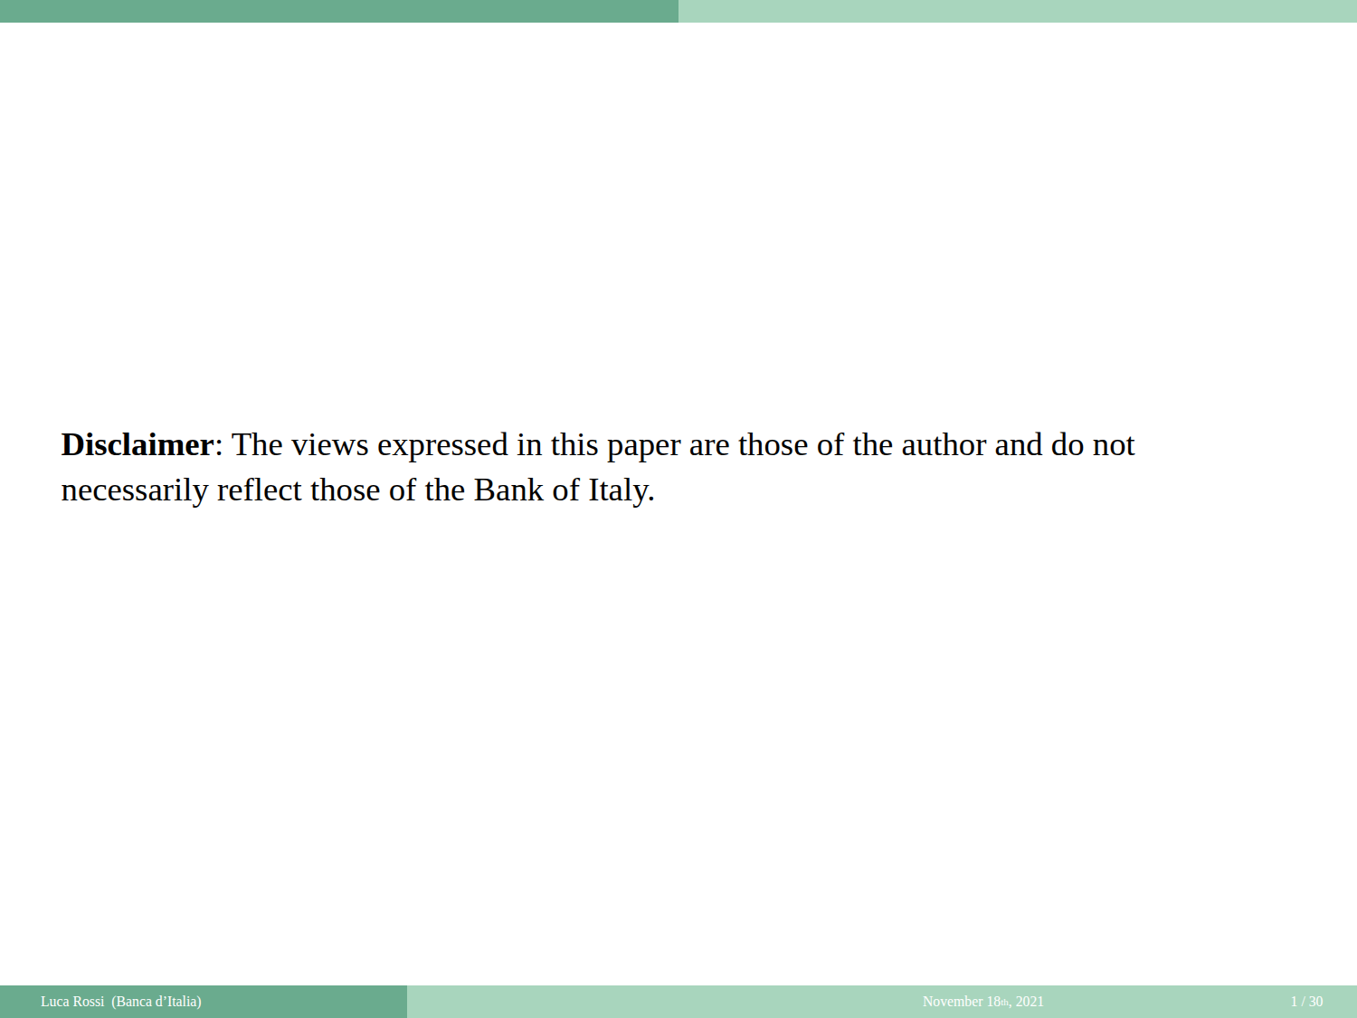Disclaimer: The views expressed in this paper are those of the author and do not necessarily reflect those of the Bank of Italy.
Luca Rossi (Banca d’Italia)
November 18th, 2021
1 / 30